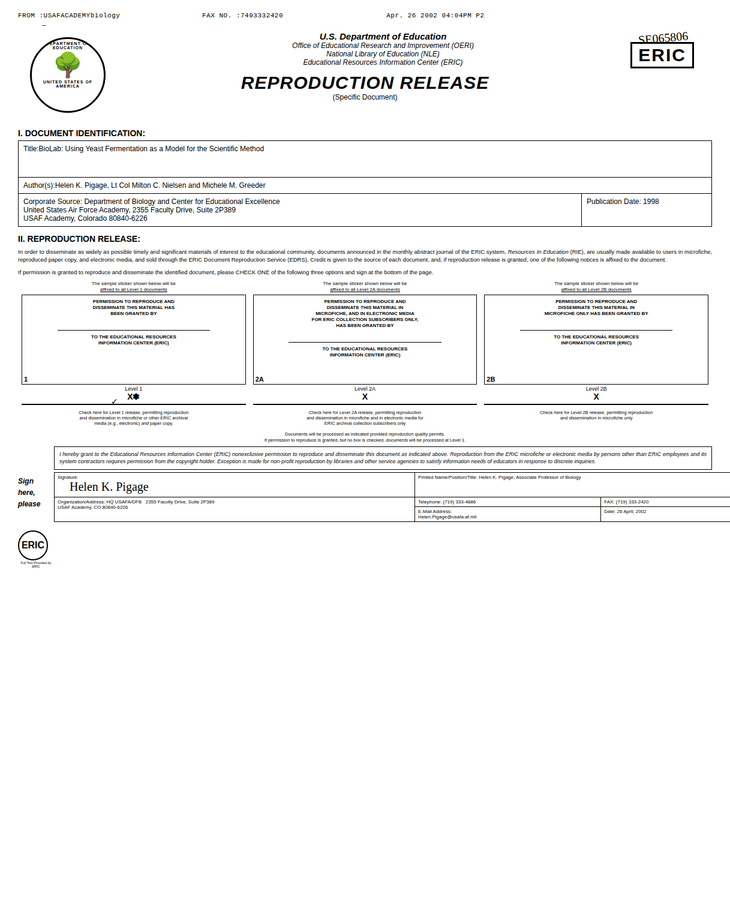FROM :USAFACADEMYbiology FAX NO. :7493332420 Apr. 26 2002 04:04PM P2
—
DEPARTMENT OF EDUCATION
🌳
UNITED STATES OF AMERICA
SE065806
ERIC
U.S. Department of Education
Office of Educational Research and Improvement (OERI)
National Library of Education (NLE)
Educational Resources Information Center (ERIC)
REPRODUCTION RELEASE
(Specific Document)
I. DOCUMENT IDENTIFICATION:
| Title:BioLab: Using Yeast Fermentation as a Model for the Scientific Method |
| Author(s):Helen K. Pigage, Lt Col Milton C. Nielsen and Michele M. Greeder |
| Corporate Source: Department of Biology and Center for Educational Excellence United States Air Force Academy, 2355 Faculty Drive, Suite 2P389 USAF Academy, Colorado 80840-6226 | Publication Date: 1998 |
II. REPRODUCTION RELEASE:
In order to disseminate as widely as possible timely and significant materials of interest to the educational community, documents announced in the monthly abstract journal of the ERIC system, Resources In Education (RIE), are usually made available to users in microfiche, reproduced paper copy, and electronic media, and sold through the ERIC Document Reproduction Service (EDRS). Credit is given to the source of each document, and, if reproduction release is granted, one of the following notices is affixed to the document.
If permission is granted to reproduce and disseminate the identified document, please CHECK ONE of the following three options and sign at the bottom of the page.
| The sample sticker shown below will be affixed to all Level 1 documents PERMISSION TO REPRODUCE AND DISSEMINATE THIS MATERIAL HAS BEEN GRANTED BY TO THE EDUCATIONAL RESOURCES INFORMATION CENTER (ERIC) 1 Level 1 X✽ ✓ Check here for Level 1 release, permitting reproduction and dissemination in microfiche or other ERIC archival media (e.g., electronic) and paper copy. | The sample sticker shown below will be affixed to all Level 2A documents PERMISSION TO REPRODUCE AND DISSEMINATE THIS MATERIAL IN MICROFICHE, AND IN ELECTRONIC MEDIA FOR ERIC COLLECTION SUBSCRIBERS ONLY, HAS BEEN GRANTED BY TO THE EDUCATIONAL RESOURCES INFORMATION CENTER (ERIC) 2A Level 2A X Check here for Level 2A release, permitting reproduction and dissemination in microfiche and in electronic media for ERIC archival collection subscribers only | The sample sticker shown below will be affixed to all Level 2B documents PERMISSION TO REPRODUCE AND DISSEMINATE THIS MATERIAL IN MICROFICHE ONLY HAS BEEN GRANTED BY TO THE EDUCATIONAL RESOURCES INFORMATION CENTER (ERIC) 2B Level 2B X Check here for Level 2B release, permitting reproduction and dissemination in microfiche only |
Documents will be processed as indicated provided reproduction quality permits.
If permission to reproduce is granted, but no box is checked, documents will be processed at Level 1.
I hereby grant to the Educational Resources Information Center (ERIC) nonexclusive permission to reproduce and disseminate this document as indicated above. Reproduction from the ERIC microfiche or electronic media by persons other than ERIC employees and its system contractors requires permission from the copyright holder. Exception is made for non-profit reproduction by libraries and other service agencies to satisfy information needs of educators in response to discrete inquiries.
Sign
here,
please
| Signature: Helen K. Pigage | Printed Name/Position/Title: Helen K. Pigage, Associate Professor of Biology |
| Organization/Address: HQ USAFA/DFB 2355 Faculty Drive, Suite 2P389 USAF Academy, CO 80840-6226 | Telephone: (719) 333-4886 | FAX: (719) 333-2420 |
| E-Mail Address: Helen.Pigage@usafa.af.mil | Date: 26 April, 2002 |
ERIC
Full Text Provided by ERIC